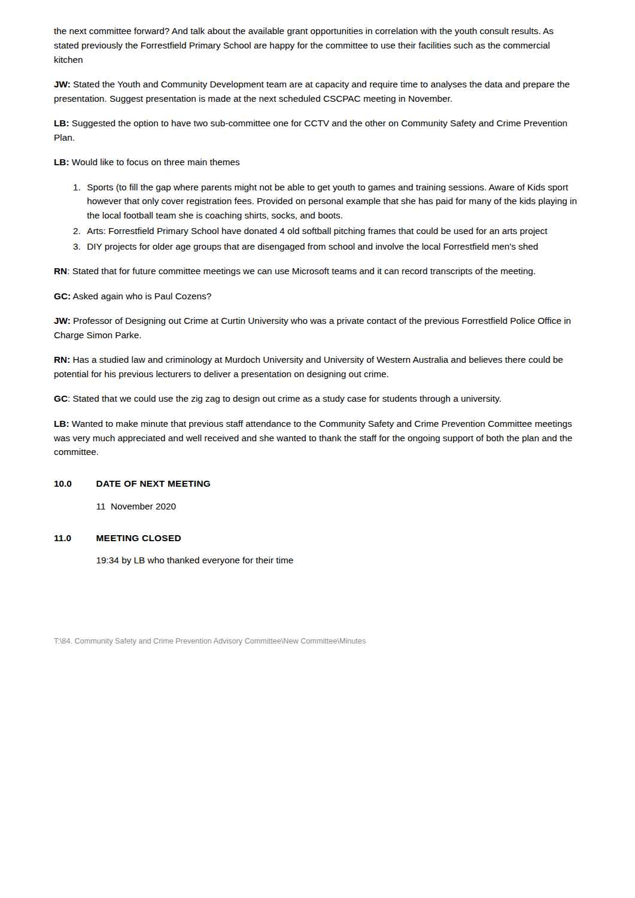the next committee forward? And talk about the available grant opportunities in correlation with the youth consult results. As stated previously the Forrestfield Primary School are happy for the committee to use their facilities such as the commercial kitchen
JW: Stated the Youth and Community Development team are at capacity and require time to analyses the data and prepare the presentation. Suggest presentation is made at the next scheduled CSCPAC meeting in November.
LB: Suggested the option to have two sub-committee one for CCTV and the other on Community Safety and Crime Prevention Plan.
LB: Would like to focus on three main themes
Sports (to fill the gap where parents might not be able to get youth to games and training sessions. Aware of Kids sport however that only cover registration fees. Provided on personal example that she has paid for many of the kids playing in the local football team she is coaching shirts, socks, and boots.
Arts: Forrestfield Primary School have donated 4 old softball pitching frames that could be used for an arts project
DIY projects for older age groups that are disengaged from school and involve the local Forrestfield men's shed
RN: Stated that for future committee meetings we can use Microsoft teams and it can record transcripts of the meeting.
GC: Asked again who is Paul Cozens?
JW: Professor of Designing out Crime at Curtin University who was a private contact of the previous Forrestfield Police Office in Charge Simon Parke.
RN: Has a studied law and criminology at Murdoch University and University of Western Australia and believes there could be potential for his previous lecturers to deliver a presentation on designing out crime.
GC: Stated that we could use the zig zag to design out crime as a study case for students through a university.
LB: Wanted to make minute that previous staff attendance to the Community Safety and Crime Prevention Committee meetings was very much appreciated and well received and she wanted to thank the staff for the ongoing support of both the plan and the committee.
10.0 DATE OF NEXT MEETING
11 November 2020
11.0 MEETING CLOSED
19:34 by LB who thanked everyone for their time
T:\84. Community Safety and Crime Prevention Advisory Committee\New Committee\Minutes